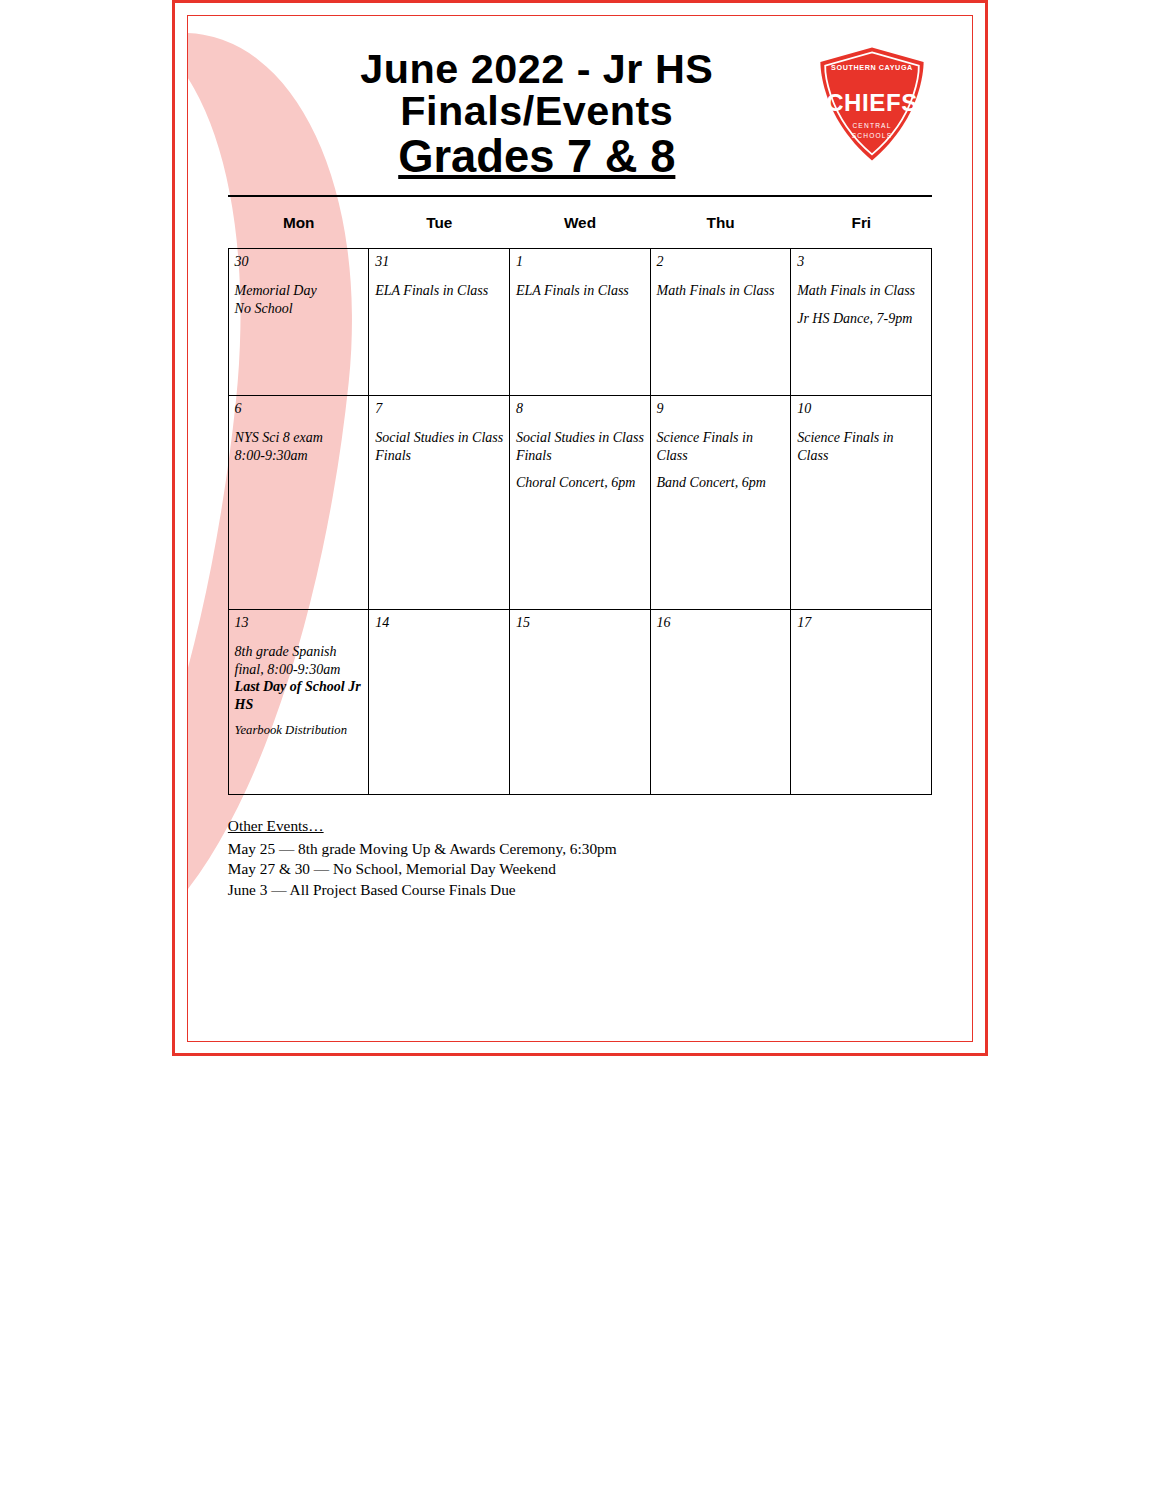June 2022 - Jr HSFinals/Events
Grades 7 & 8
SOUTHERN CAYUGA CHIEFS CENTRAL SCHOOLS
| Mon | Tue | Wed | Thu | Fri |
| --- | --- | --- | --- | --- |
| 30 Memorial Day No School | 31 ELA Finals in Class | 1 ELA Finals in Class | 2 Math Finals in Class | 3 Math Finals in Class Jr HS Dance, 7-9pm |
| 6 NYS Sci 8 exam 8:00-9:30am | 7 Social Studies in Class Finals | 8 Social Studies in Class Finals Choral Concert, 6pm | 9 Science Finals in Class Band Concert, 6pm | 10 Science Finals in Class |
| 13 8th grade Spanish final, 8:00-9:30am Last Day of School Jr HS Yearbook Distribution | 14 | 15 | 16 | 17 |
Other Events…
May 25 — 8th grade Moving Up & Awards Ceremony, 6:30pm
May 27 & 30 — No School, Memorial Day Weekend
June 3 — All Project Based Course Finals Due